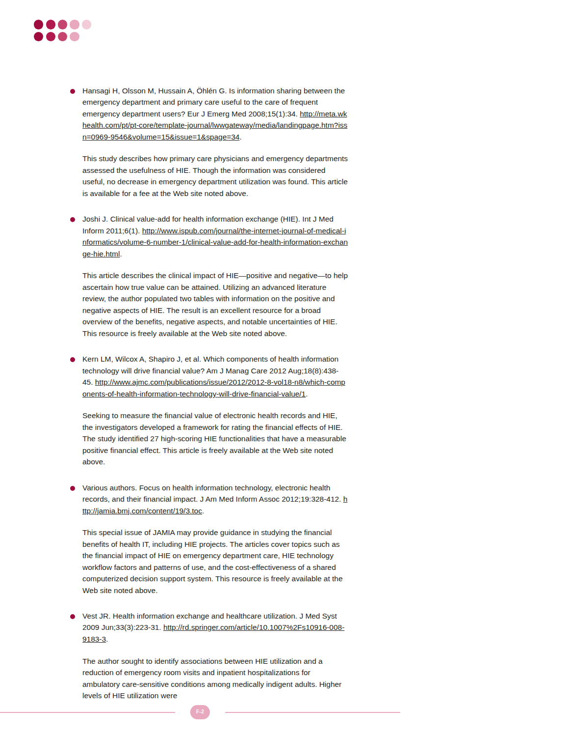Hansagi H, Olsson M, Hussain A, Öhlén G. Is information sharing between the emergency department and primary care useful to the care of frequent emergency department users? Eur J Emerg Med 2008;15(1):34. http://meta.wkhealth.com/pt/pt-core/template-journal/lwwgateway/media/landingpage.htm?issn=0969-9546&volume=15&issue=1&spage=34.
This study describes how primary care physicians and emergency departments assessed the usefulness of HIE. Though the information was considered useful, no decrease in emergency department utilization was found. This article is available for a fee at the Web site noted above.
Joshi J. Clinical value-add for health information exchange (HIE). Int J Med Inform 2011;6(1). http://www.ispub.com/journal/the-internet-journal-of-medical-informatics/volume-6-number-1/clinical-value-add-for-health-information-exchange-hie.html.
This article describes the clinical impact of HIE—positive and negative—to help ascertain how true value can be attained. Utilizing an advanced literature review, the author populated two tables with information on the positive and negative aspects of HIE. The result is an excellent resource for a broad overview of the benefits, negative aspects, and notable uncertainties of HIE. This resource is freely available at the Web site noted above.
Kern LM, Wilcox A, Shapiro J, et al. Which components of health information technology will drive financial value? Am J Manag Care 2012 Aug;18(8):438-45. http://www.ajmc.com/publications/issue/2012/2012-8-vol18-n8/which-components-of-health-information-technology-will-drive-financial-value/1.
Seeking to measure the financial value of electronic health records and HIE, the investigators developed a framework for rating the financial effects of HIE. The study identified 27 high-scoring HIE functionalities that have a measurable positive financial effect. This article is freely available at the Web site noted above.
Various authors. Focus on health information technology, electronic health records, and their financial impact. J Am Med Inform Assoc 2012;19:328-412. http://jamia.bmj.com/content/19/3.toc.
This special issue of JAMIA may provide guidance in studying the financial benefits of health IT, including HIE projects. The articles cover topics such as the financial impact of HIE on emergency department care, HIE technology workflow factors and patterns of use, and the cost-effectiveness of a shared computerized decision support system. This resource is freely available at the Web site noted above.
Vest JR. Health information exchange and healthcare utilization. J Med Syst 2009 Jun;33(3):223-31. http://rd.springer.com/article/10.1007%2Fs10916-008-9183-3.
The author sought to identify associations between HIE utilization and a reduction of emergency room visits and inpatient hospitalizations for ambulatory care-sensitive conditions among medically indigent adults. Higher levels of HIE utilization were
F-2